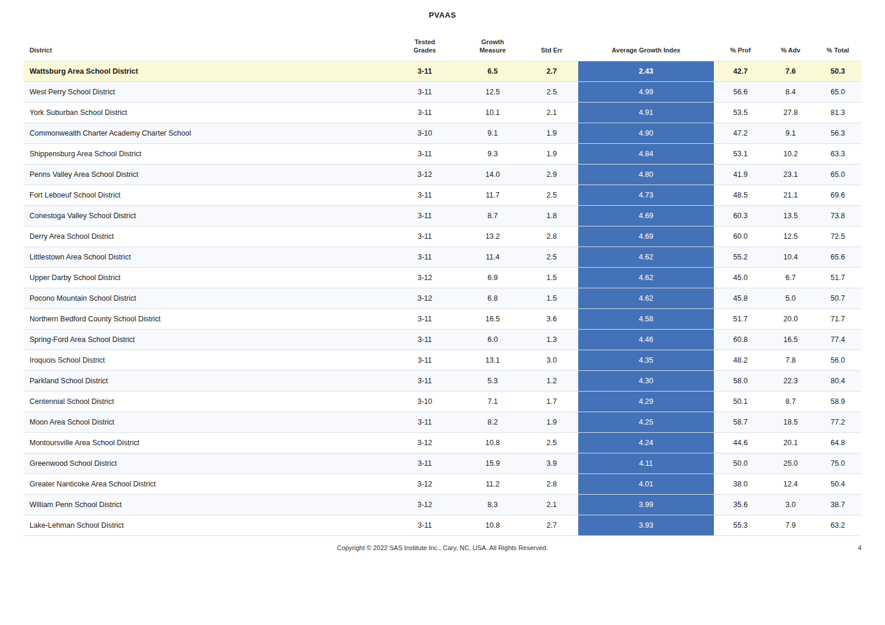PVAAS
| District | Tested Grades | Growth Measure | Std Err | Average Growth Index | % Prof | % Adv | % Total |
| --- | --- | --- | --- | --- | --- | --- | --- |
| Wattsburg Area School District | 3-11 | 6.5 | 2.7 | 2.43 | 42.7 | 7.6 | 50.3 |
| West Perry School District | 3-11 | 12.5 | 2.5 | 4.99 | 56.6 | 8.4 | 65.0 |
| York Suburban School District | 3-11 | 10.1 | 2.1 | 4.91 | 53.5 | 27.8 | 81.3 |
| Commonwealth Charter Academy Charter School | 3-10 | 9.1 | 1.9 | 4.90 | 47.2 | 9.1 | 56.3 |
| Shippensburg Area School District | 3-11 | 9.3 | 1.9 | 4.84 | 53.1 | 10.2 | 63.3 |
| Penns Valley Area School District | 3-12 | 14.0 | 2.9 | 4.80 | 41.9 | 23.1 | 65.0 |
| Fort Leboeuf School District | 3-11 | 11.7 | 2.5 | 4.73 | 48.5 | 21.1 | 69.6 |
| Conestoga Valley School District | 3-11 | 8.7 | 1.8 | 4.69 | 60.3 | 13.5 | 73.8 |
| Derry Area School District | 3-11 | 13.2 | 2.8 | 4.69 | 60.0 | 12.5 | 72.5 |
| Littlestown Area School District | 3-11 | 11.4 | 2.5 | 4.62 | 55.2 | 10.4 | 65.6 |
| Upper Darby School District | 3-12 | 6.9 | 1.5 | 4.62 | 45.0 | 6.7 | 51.7 |
| Pocono Mountain School District | 3-12 | 6.8 | 1.5 | 4.62 | 45.8 | 5.0 | 50.7 |
| Northern Bedford County School District | 3-11 | 16.5 | 3.6 | 4.58 | 51.7 | 20.0 | 71.7 |
| Spring-Ford Area School District | 3-11 | 6.0 | 1.3 | 4.46 | 60.8 | 16.5 | 77.4 |
| Iroquois School District | 3-11 | 13.1 | 3.0 | 4.35 | 48.2 | 7.8 | 56.0 |
| Parkland School District | 3-11 | 5.3 | 1.2 | 4.30 | 58.0 | 22.3 | 80.4 |
| Centennial School District | 3-10 | 7.1 | 1.7 | 4.29 | 50.1 | 8.7 | 58.9 |
| Moon Area School District | 3-11 | 8.2 | 1.9 | 4.25 | 58.7 | 18.5 | 77.2 |
| Montoursville Area School District | 3-12 | 10.8 | 2.5 | 4.24 | 44.6 | 20.1 | 64.8 |
| Greenwood School District | 3-11 | 15.9 | 3.9 | 4.11 | 50.0 | 25.0 | 75.0 |
| Greater Nanticoke Area School District | 3-12 | 11.2 | 2.8 | 4.01 | 38.0 | 12.4 | 50.4 |
| William Penn School District | 3-12 | 8.3 | 2.1 | 3.99 | 35.6 | 3.0 | 38.7 |
| Lake-Lehman School District | 3-11 | 10.8 | 2.7 | 3.93 | 55.3 | 7.9 | 63.2 |
Copyright © 2022 SAS Institute Inc., Cary, NC, USA. All Rights Reserved. 4